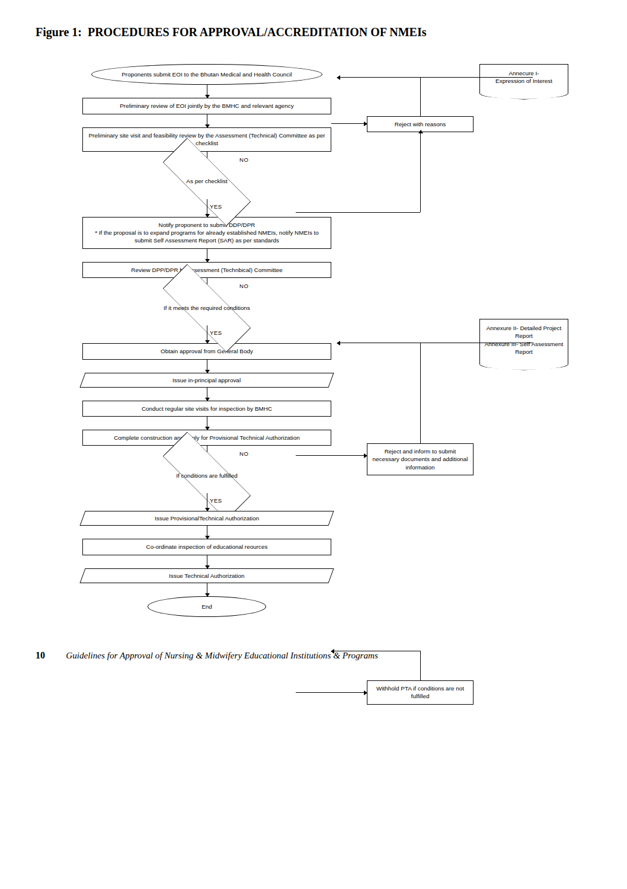Figure 1: PROCEDURES FOR APPROVAL/ACCREDITATION OF NMEIs
Annecure I-
Expression of Interest
Annexure II- Detailed Project Report
Annexure III- Self Assessment Report
Reject with reasons
Reject and inform to submit necessary documents and additional information
Withhold PTA if conditions are not fulfilled
Proponents submit EOI to the Bhutan Medical and Health Council
Preliminary review of EOI jointly by the BMHC and relevant agency
Preliminary site visit and feasibility review by the Assessment (Technical) Committee as per checklist
As per checklist
NO
YES
Notify proponent to submit DDP/DPR
* If the proposal is to expand programs for already established NMEIs, notify NMEIs to submit Self Assessment Report (SAR) as per standards
Review DPP/DPR by Assessment (Technbical) Committee
If it meets the required conditions
NO
YES
Obtain approval from General Body
Issue in-principal approval
Conduct regular site visits for inspection by BMHC
Complete construction and apply for Provisional Technical Authorization
If conditions are fulfilled
NO
YES
Issue ProvisionalTechnical Authorization
Co-ordinate inspection of educational reources
Issue Technical Authorization
End
10 Guidelines for Approval of Nursing & Midwifery Educational Institutions & Programs